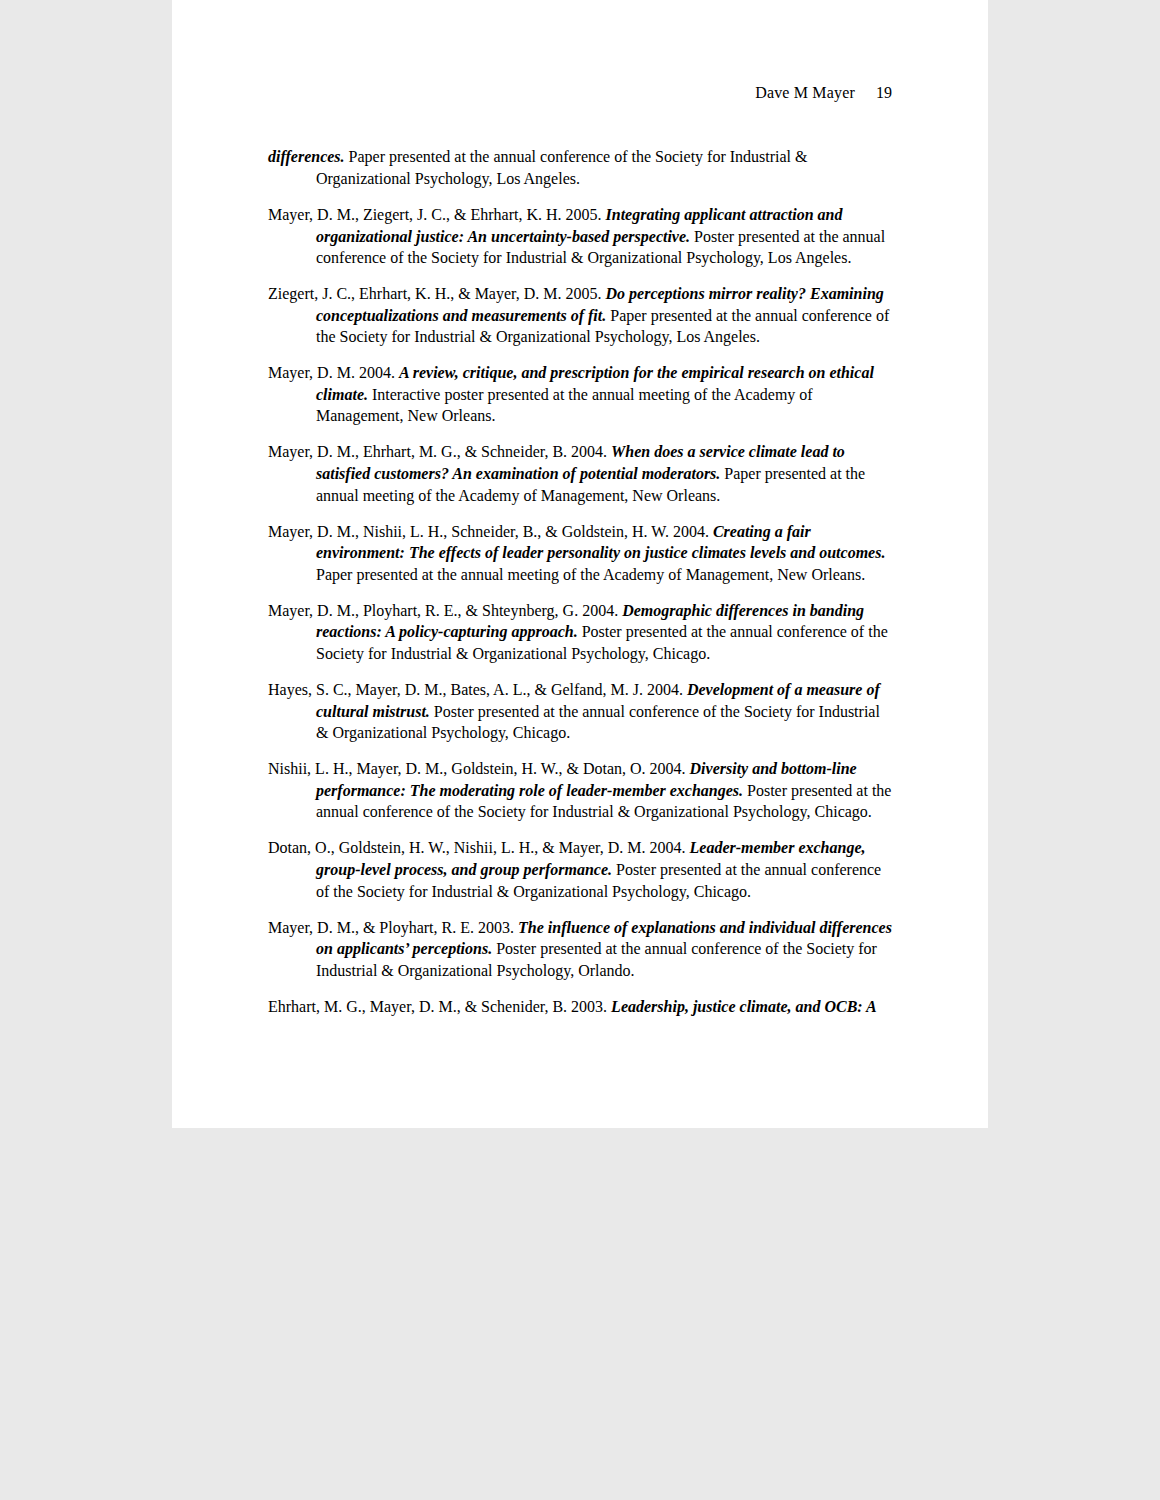Dave M Mayer 19
differences. Paper presented at the annual conference of the Society for Industrial & Organizational Psychology, Los Angeles.
Mayer, D. M., Ziegert, J. C., & Ehrhart, K. H. 2005. Integrating applicant attraction and organizational justice: An uncertainty-based perspective. Poster presented at the annual conference of the Society for Industrial & Organizational Psychology, Los Angeles.
Ziegert, J. C., Ehrhart, K. H., & Mayer, D. M. 2005. Do perceptions mirror reality? Examining conceptualizations and measurements of fit. Paper presented at the annual conference of the Society for Industrial & Organizational Psychology, Los Angeles.
Mayer, D. M. 2004. A review, critique, and prescription for the empirical research on ethical climate. Interactive poster presented at the annual meeting of the Academy of Management, New Orleans.
Mayer, D. M., Ehrhart, M. G., & Schneider, B. 2004. When does a service climate lead to satisfied customers? An examination of potential moderators. Paper presented at the annual meeting of the Academy of Management, New Orleans.
Mayer, D. M., Nishii, L. H., Schneider, B., & Goldstein, H. W. 2004. Creating a fair environment: The effects of leader personality on justice climates levels and outcomes. Paper presented at the annual meeting of the Academy of Management, New Orleans.
Mayer, D. M., Ployhart, R. E., & Shteynberg, G. 2004. Demographic differences in banding reactions: A policy-capturing approach. Poster presented at the annual conference of the Society for Industrial & Organizational Psychology, Chicago.
Hayes, S. C., Mayer, D. M., Bates, A. L., & Gelfand, M. J. 2004. Development of a measure of cultural mistrust. Poster presented at the annual conference of the Society for Industrial & Organizational Psychology, Chicago.
Nishii, L. H., Mayer, D. M., Goldstein, H. W., & Dotan, O. 2004. Diversity and bottom-line performance: The moderating role of leader-member exchanges. Poster presented at the annual conference of the Society for Industrial & Organizational Psychology, Chicago.
Dotan, O., Goldstein, H. W., Nishii, L. H., & Mayer, D. M. 2004. Leader-member exchange, group-level process, and group performance. Poster presented at the annual conference of the Society for Industrial & Organizational Psychology, Chicago.
Mayer, D. M., & Ployhart, R. E. 2003. The influence of explanations and individual differences on applicants’ perceptions. Poster presented at the annual conference of the Society for Industrial & Organizational Psychology, Orlando.
Ehrhart, M. G., Mayer, D. M., & Schenider, B. 2003. Leadership, justice climate, and OCB: A